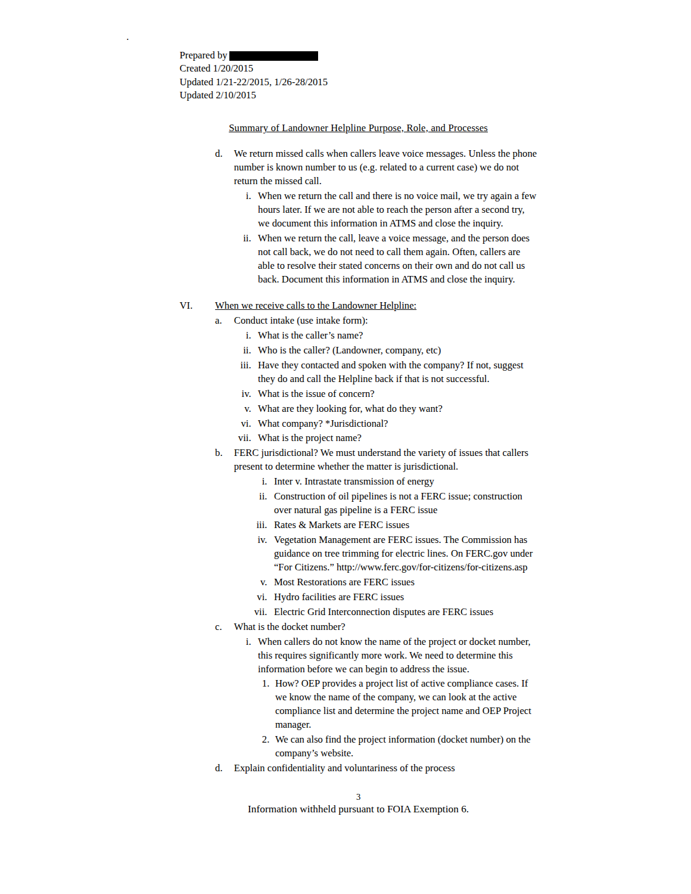.
Prepared by
Created 1/20/2015
Updated 1/21-22/2015, 1/26-28/2015
Updated 2/10/2015
Summary of Landowner Helpline Purpose, Role, and Processes
d. We return missed calls when callers leave voice messages. Unless the phone number is known number to us (e.g. related to a current case) we do not return the missed call.
i. When we return the call and there is no voice mail, we try again a few hours later. If we are not able to reach the person after a second try, we document this information in ATMS and close the inquiry.
ii. When we return the call, leave a voice message, and the person does not call back, we do not need to call them again. Often, callers are able to resolve their stated concerns on their own and do not call us back. Document this information in ATMS and close the inquiry.
VI. When we receive calls to the Landowner Helpline:
a. Conduct intake (use intake form):
i. What is the caller’s name?
ii. Who is the caller? (Landowner, company, etc)
iii. Have they contacted and spoken with the company? If not, suggest they do and call the Helpline back if that is not successful.
iv. What is the issue of concern?
v. What are they looking for, what do they want?
vi. What company? *Jurisdictional?
vii. What is the project name?
b. FERC jurisdictional? We must understand the variety of issues that callers present to determine whether the matter is jurisdictional.
i. Inter v. Intrastate transmission of energy
ii. Construction of oil pipelines is not a FERC issue; construction over natural gas pipeline is a FERC issue
iii. Rates & Markets are FERC issues
iv. Vegetation Management are FERC issues. The Commission has guidance on tree trimming for electric lines. On FERC.gov under “For Citizens.” http://www.ferc.gov/for-citizens/for-citizens.asp
v. Most Restorations are FERC issues
vi. Hydro facilities are FERC issues
vii. Electric Grid Interconnection disputes are FERC issues
c. What is the docket number?
i. When callers do not know the name of the project or docket number, this requires significantly more work. We need to determine this information before we can begin to address the issue.
1. How? OEP provides a project list of active compliance cases. If we know the name of the company, we can look at the active compliance list and determine the project name and OEP Project manager.
2. We can also find the project information (docket number) on the company’s website.
d. Explain confidentiality and voluntariness of the process
3
Information withheld pursuant to FOIA Exemption 6.